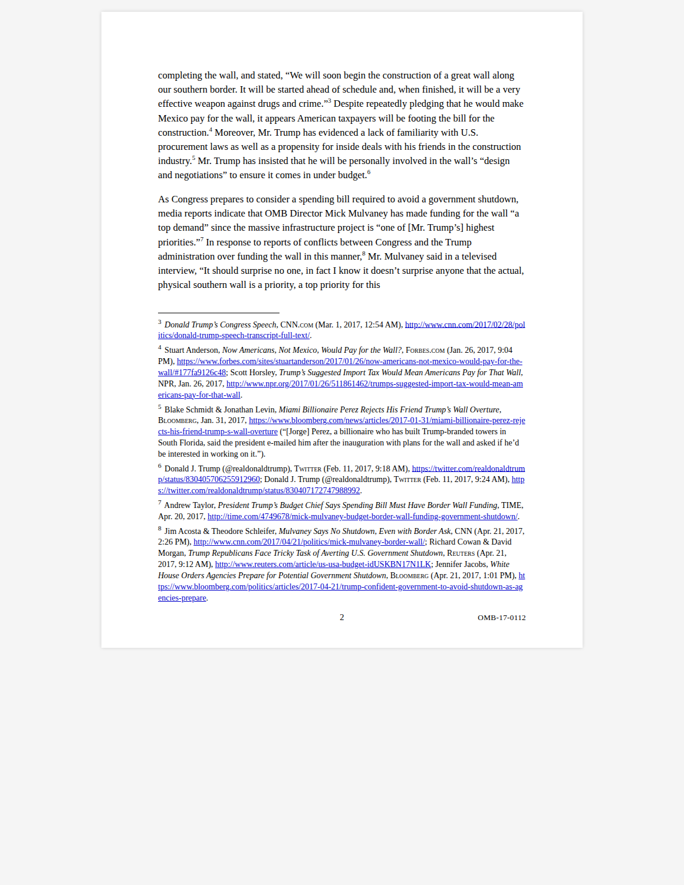completing the wall, and stated, “We will soon begin the construction of a great wall along our southern border. It will be started ahead of schedule and, when finished, it will be a very effective weapon against drugs and crime.”3 Despite repeatedly pledging that he would make Mexico pay for the wall, it appears American taxpayers will be footing the bill for the construction.4 Moreover, Mr. Trump has evidenced a lack of familiarity with U.S. procurement laws as well as a propensity for inside deals with his friends in the construction industry.5 Mr. Trump has insisted that he will be personally involved in the wall’s “design and negotiations” to ensure it comes in under budget.6
As Congress prepares to consider a spending bill required to avoid a government shutdown, media reports indicate that OMB Director Mick Mulvaney has made funding for the wall “a top demand” since the massive infrastructure project is “one of [Mr. Trump’s] highest priorities.”7 In response to reports of conflicts between Congress and the Trump administration over funding the wall in this manner,8 Mr. Mulvaney said in a televised interview, “It should surprise no one, in fact I know it doesn’t surprise anyone that the actual, physical southern wall is a priority, a top priority for this
3 Donald Trump’s Congress Speech, CNN.com (Mar. 1, 2017, 12:54 AM), http://www.cnn.com/2017/02/28/politics/donald-trump-speech-transcript-full-text/.
4 Stuart Anderson, Now Americans, Not Mexico, Would Pay for the Wall?, Forbes.com (Jan. 26, 2017, 9:04 PM), https://www.forbes.com/sites/stuartanderson/2017/01/26/now-americans-not-mexico-would-pay-for-the-wall/#177fa9126c48; Scott Horsley, Trump’s Suggested Import Tax Would Mean Americans Pay for That Wall, NPR, Jan. 26, 2017, http://www.npr.org/2017/01/26/511861462/trumps-suggested-import-tax-would-mean-americans-pay-for-that-wall.
5 Blake Schmidt & Jonathan Levin, Miami Billionaire Perez Rejects His Friend Trump’s Wall Overture, Bloomberg, Jan. 31, 2017, https://www.bloomberg.com/news/articles/2017-01-31/miami-billionaire-perez-rejects-his-friend-trump-s-wall-overture (“[Jorge] Perez, a billionaire who has built Trump-branded towers in South Florida, said the president e-mailed him after the inauguration with plans for the wall and asked if he’d be interested in working on it.”).
6 Donald J. Trump (@realdonaldtrump), Twitter (Feb. 11, 2017, 9:18 AM), https://twitter.com/realdonaldtrump/status/830405706255912960; Donald J. Trump (@realdonaldtrump), Twitter (Feb. 11, 2017, 9:24 AM), https://twitter.com/realdonaldtrump/status/830407172747988992.
7 Andrew Taylor, President Trump’s Budget Chief Says Spending Bill Must Have Border Wall Funding, TIME, Apr. 20, 2017, http://time.com/4749678/mick-mulvaney-budget-border-wall-funding-government-shutdown/.
8 Jim Acosta & Theodore Schleifer, Mulvaney Says No Shutdown, Even with Border Ask, CNN (Apr. 21, 2017, 2:26 PM), http://www.cnn.com/2017/04/21/politics/mick-mulvaney-border-wall/; Richard Cowan & David Morgan, Trump Republicans Face Tricky Task of Averting U.S. Government Shutdown, Reuters (Apr. 21, 2017, 9:12 AM), http://www.reuters.com/article/us-usa-budget-idUSKBN17N1LK; Jennifer Jacobs, White House Orders Agencies Prepare for Potential Government Shutdown, Bloomberg (Apr. 21, 2017, 1:01 PM), https://www.bloomberg.com/politics/articles/2017-04-21/trump-confident-government-to-avoid-shutdown-as-agencies-prepare.
2
OMB-17-0112